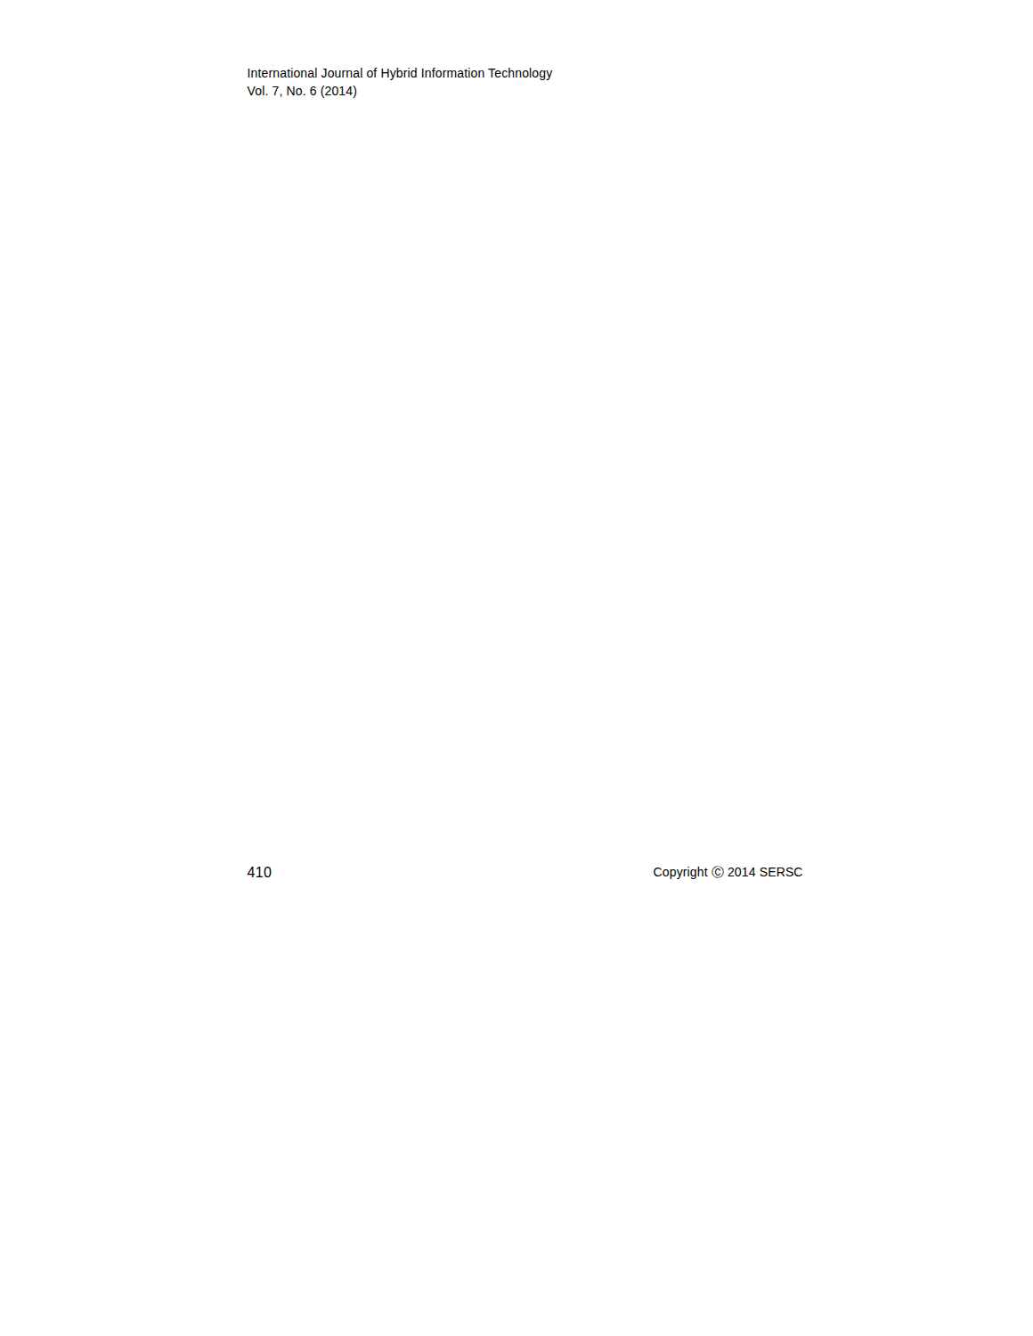International Journal of Hybrid Information Technology Vol. 7, No. 6 (2014)
410
Copyright Ⓒ 2014 SERSC